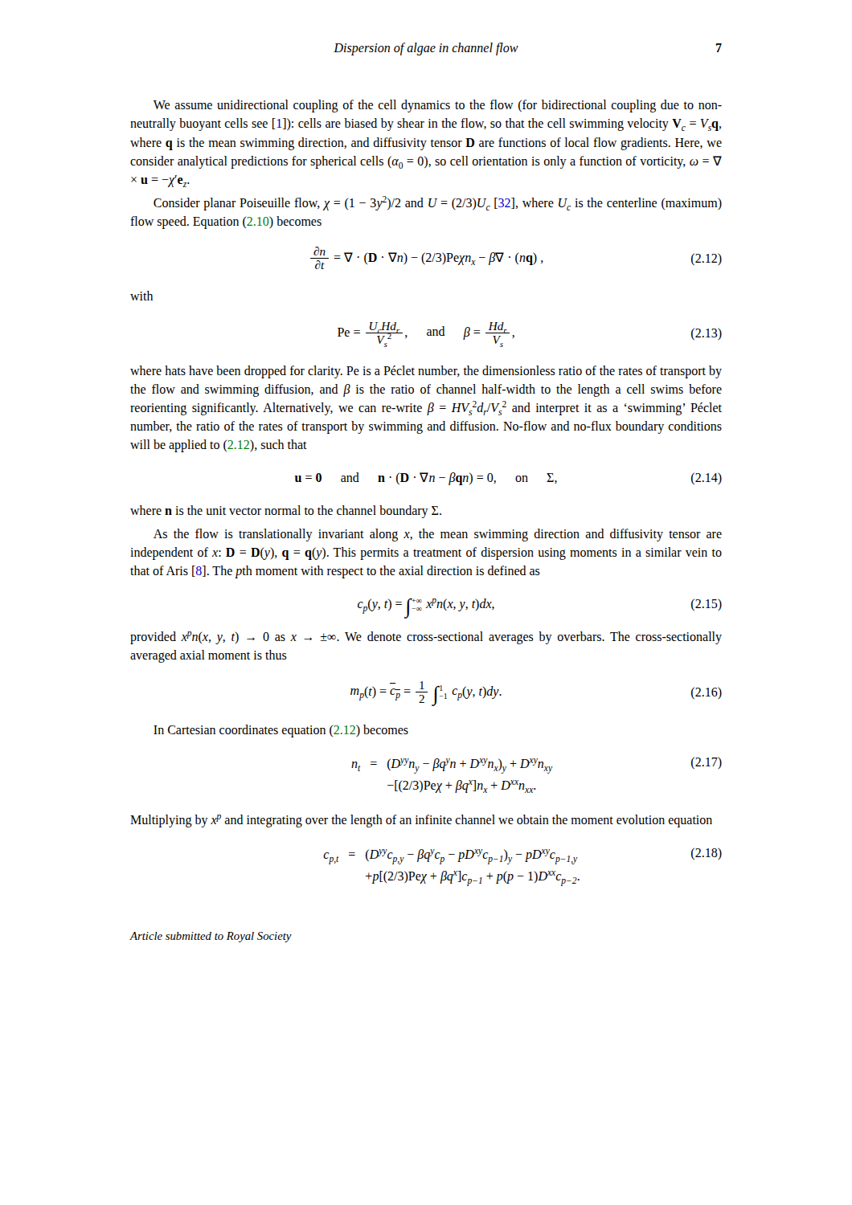Dispersion of algae in channel flow 7
We assume unidirectional coupling of the cell dynamics to the flow (for bidirectional coupling due to non-neutrally buoyant cells see [1]): cells are biased by shear in the flow, so that the cell swimming velocity Vc = Vsq, where q is the mean swimming direction, and diffusivity tensor D are functions of local flow gradients. Here, we consider analytical predictions for spherical cells (α0 = 0), so cell orientation is only a function of vorticity, ω = ∇ × u = −χ′ez.
Consider planar Poiseuille flow, χ = (1 − 3y2)/2 and U = (2/3)Uc [32], where Uc is the centerline (maximum) flow speed. Equation (2.10) becomes
∂n∂t = ∇ · (D · ∇n) − (2/3)Peχnx − β∇ · (nq) ,
(2.12)
with
Pe = UcHdr Vs2, and β = Hdr Vs,
(2.13)
where hats have been dropped for clarity. Pe is a Péclet number, the dimensionless ratio of the rates of transport by the flow and swimming diffusion, and β is the ratio of channel half-width to the length a cell swims before reorienting significantly. Alternatively, we can re-write β = HVs2dr/Vs2 and interpret it as a ‘swimming’ Péclet number, the ratio of the rates of transport by swimming and diffusion. No-flow and no-flux boundary conditions will be applied to (2.12), such that
u = 0 and n · (D · ∇n − βqn) = 0, on Σ,
(2.14)
where n is the unit vector normal to the channel boundary Σ.
As the flow is translationally invariant along x, the mean swimming direction and diffusivity tensor are independent of x: D = D(y), q = q(y). This permits a treatment of dispersion using moments in a similar vein to that of Aris [8]. The pth moment with respect to the axial direction is defined as
cp(y, t) = ∫+∞−∞ xpn(x, y, t)dx,
(2.15)
provided xpn(x, y, t) → 0 as x → ±∞. We denote cross-sectional averages by overbars. The cross-sectionally averaged axial moment is thus
mp(t) = cp = 12 ∫1−1 cp(y, t)dy.
(2.16)
In Cartesian coordinates equation (2.12) becomes
| n t | = | ( D yy n y − βq y n + D xy n x ) y + D xy n xy |
| | | −[(2/3)Pe χ + βq x ] n x + D xx n xx . |
(2.17)
Multiplying by xp and integrating over the length of an infinite channel we obtain the moment evolution equation
| c p,t | = | ( D yy c p,y − βq y c p − pD xy c p−1 ) y − pD xy c p−1,y |
| | | + p [(2/3)Pe χ + βq x ] c p−1 + p ( p − 1) D xx c p−2 . |
(2.18)
Article submitted to Royal Society